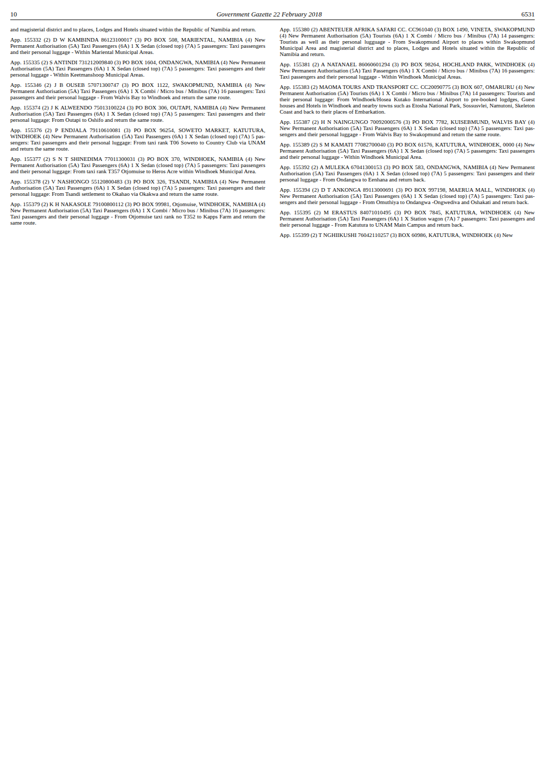10 Government Gazette 22 February 2018 6531
and magisterial district and to places, Lodges and Hotels situated within the Republic of Namibia and return.
App. 155332 (2) D W KAMBINDA 86123100017 (3) PO BOX 508, MARIENTAL, NAMIBIA (4) New Permanent Authorisation (5A) Taxi Passengers (6A) 1 X Sedan (closed top) (7A) 5 passengers: Taxi passengers and their personal luggage - Within Mariental Municipal Areas.
App. 155335 (2) S ANTINDI 731212009840 (3) PO BOX 1604, ONDANGWA, NAMIBIA (4) New Permanent Authorisation (5A) Taxi Passengers (6A) 1 X Sedan (closed top) (7A) 5 passengers: Taxi passengers and their personal luggage - Within Keetmanshoop Municipal Areas.
App. 155346 (2) J B OUSEB 57071300747 (3) PO BOX 1122, SWAKOPMUND, NAMIBIA (4) New Permanent Authorisation (5A) Taxi Passengers (6A) 1 X Combi / Micro bus / Minibus (7A) 16 passengers: Taxi passengers and their personal luggage - From Walvis Bay to Windhoek and return the same route.
App. 155374 (2) J K ALWEENDO 75013100224 (3) PO BOX 306, OUTAPI, NAMIBIA (4) New Permanent Authorisation (5A) Taxi Passengers (6A) 1 X Sedan (closed top) (7A) 5 passengers: Taxi passengers and their personal luggage: From Outapi to Oshifo and return the same route.
App. 155376 (2) P ENDJALA 79110610081 (3) PO BOX 96254, SOWETO MARKET, KATUTURA, WINDHOEK (4) New Permanent Authorisation (5A) Taxi Passengers (6A) 1 X Sedan (closed top) (7A) 5 passengers: Taxi passengers and their personal luggage: From taxi rank T06 Soweto to Country Club via UNAM and return the same route.
App. 155377 (2) S N T SHINEDIMA 77011300031 (3) PO BOX 370, WINDHOEK, NAMIBIA (4) New Permanent Authorisation (5A) Taxi Passengers (6A) 1 X Sedan (closed top) (7A) 5 passengers: Taxi passengers and their personal luggage: From taxi rank T357 Otjomuise to Heros Acre within Windhoek Municipal Area.
App. 155378 (2) V NASHONGO 55120800483 (3) PO BOX 326, TSANDI, NAMIBIA (4) New Permanent Authorisation (5A) Taxi Passengers (6A) 1 X Sedan (closed top) (7A) 5 passengers: Taxi passengers and their personal luggage: From Tsandi settlement to Okahao via Okakwa and return the same route.
App. 155379 (2) K H NAKASOLE 79100800112 (3) PO BOX 99981, Otjomuise, WINDHOEK, NAMIBIA (4) New Permanent Authorisation (5A) Taxi Passengers (6A) 1 X Combi / Micro bus / Minibus (7A) 16 passengers: Taxi passengers and their personal luggage - From Otjomuise taxi rank no T352 to Kapps Farm and return the same route.
App. 155380 (2) ABENTEUER AFRIKA SAFARI CC. CC961040 (3) BOX 1490, VINETA, SWAKOPMUND (4) New Permanent Authorisation (5A) Tourists (6A) 1 X Combi / Micro bus / Minibus (7A) 14 passengers: Tourists as well as their personal lugguage - From Swakopmund Airport to places within Swakopmund Municipal Area and magisterial district and to places, Lodges and Hotels situated within the Republic of Namibia and return.
App. 155381 (2) A NATANAEL 86060601294 (3) PO BOX 98264, HOCHLAND PARK, WINDHOEK (4) New Permanent Authorisation (5A) Taxi Passengers (6A) 1 X Combi / Micro bus / Minibus (7A) 16 passengers: Taxi passengers and their personal luggage - Within Windhoek Municipal Areas.
App. 155383 (2) MAOMA TOURS AND TRANSPORT CC. CC20090775 (3) BOX 607, OMARURU (4) New Permanent Authorisation (5A) Tourists (6A) 1 X Combi / Micro bus / Minibus (7A) 14 passengers: Tourists and their personal luggage: From Windhoek/Hosea Kutako International Airport to pre-booked logdges, Guest houses and Hotels in Windhoek and nearby towns such as Etosha National Park, Sossusvlei, Namutoni, Skeleton Coast and back to their places of Embarkation.
App. 155387 (2) H N NAINGUNGO 70092000576 (3) PO BOX 7782, KUISEBMUND, WALVIS BAY (4) New Permanent Authorisation (5A) Taxi Passengers (6A) 1 X Sedan (closed top) (7A) 5 passengers: Taxi passengers and their personal luggage - From Walvis Bay to Swakopmund and return the same route.
App. 155389 (2) S M KAMATI 77082700040 (3) PO BOX 61576, KATUTURA, WINDHOEK, 0000 (4) New Permanent Authorisation (5A) Taxi Passengers (6A) 1 X Sedan (closed top) (7A) 5 passengers: Taxi passengers and their personal luggage - Within Windhoek Municipal Area.
App. 155392 (2) A MULEKA 67041300153 (3) PO BOX 583, ONDANGWA, NAMIBIA (4) New Permanent Authorisation (5A) Taxi Passengers (6A) 1 X Sedan (closed top) (7A) 5 passengers: Taxi passengers and their personal luggage - From Ondangwa to Eenhana and return back.
App. 155394 (2) D T ANKONGA 89113000691 (3) PO BOX 997198, MAERUA MALL, WINDHOEK (4) New Permanent Authorisation (5A) Taxi Passengers (6A) 1 X Sedan (closed top) (7A) 5 passengers: Taxi passengers and their personal luggage - From Omuthiya to Ondangwa -Ongwediva and Oshakati and return back.
App. 155395 (2) M ERASTUS 84071010495 (3) PO BOX 7845, KATUTURA, WINDHOEK (4) New Permanent Authorisation (5A) Taxi Passengers (6A) 1 X Station wagon (7A) 7 passengers: Taxi passengers and their personal luggage - From Katutura to UNAM Main Campus and return back.
App. 155399 (2) T NGHIIKUSHI 76042110257 (3) BOX 60986, KATUTURA, WINDHOEK (4) New